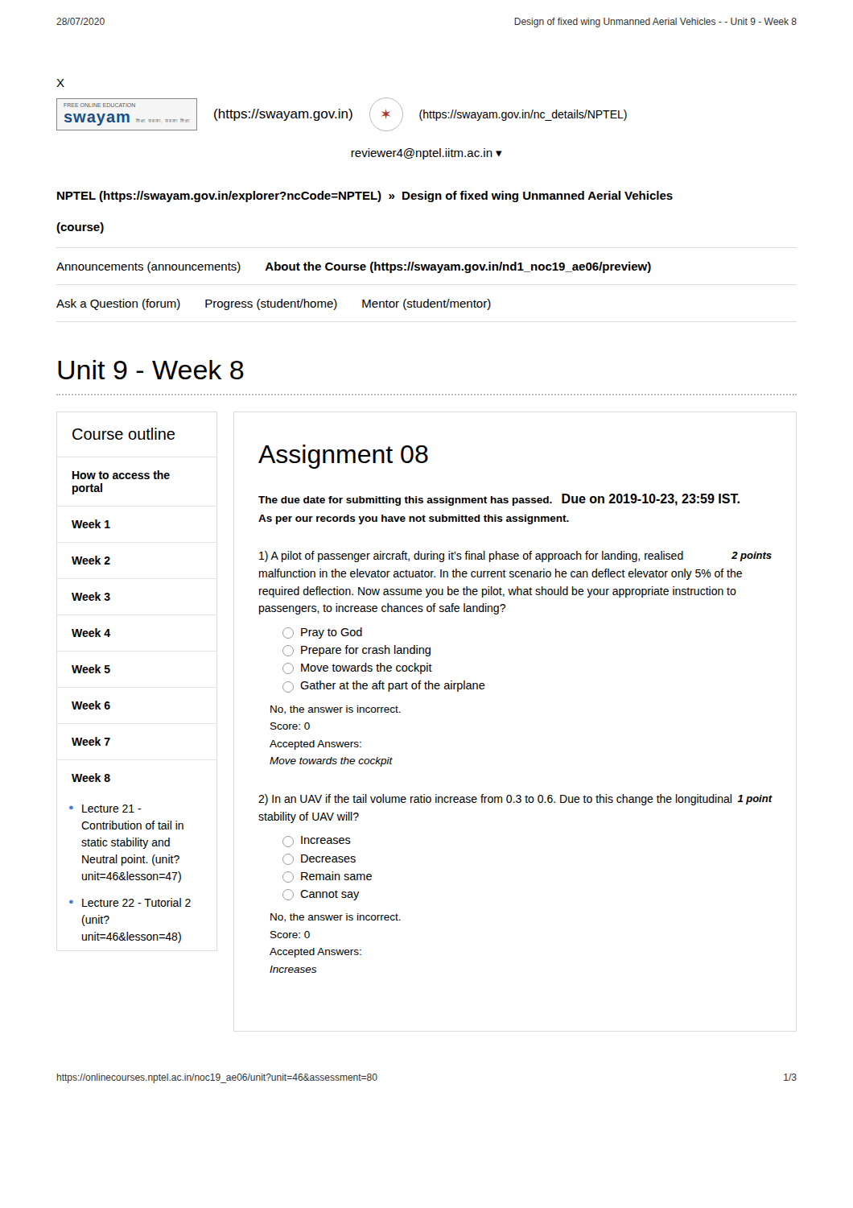28/07/2020 Design of fixed wing Unmanned Aerial Vehicles - - Unit 9 - Week 8
X
FREE ONLINE EDUCATION swayam शिक्षा सबका, सबका शिक्षा
(https://swayam.gov.in) ✶ (https://swayam.gov.in/nc_details/NPTEL)
reviewer4@nptel.iitm.ac.in ▾
NPTEL (https://swayam.gov.in/explorer?ncCode=NPTEL) » Design of fixed wing Unmanned Aerial Vehicles
(course)
Announcements (announcements) About the Course (https://swayam.gov.in/nd1_noc19_ae06/preview)
Ask a Question (forum) Progress (student/home) Mentor (student/mentor)
Unit 9 - Week 8
Course outline
How to access the portal
Week 1
Week 2
Week 3
Week 4
Week 5
Week 6
Week 7
Week 8
Lecture 21 - Contribution of tail in static stability and Neutral point. (unit?unit=46&lesson=47)
Lecture 22 - Tutorial 2 (unit?unit=46&lesson=48)
Assignment 08
The due date for submitting this assignment has passed. Due on 2019-10-23, 23:59 IST.
As per our records you have not submitted this assignment.
2 points 1) A pilot of passenger aircraft, during it’s final phase of approach for landing, realised malfunction in the elevator actuator. In the current scenario he can deflect elevator only 5% of the required deflection. Now assume you be the pilot, what should be your appropriate instruction to passengers, to increase chances of safe landing?
Pray to God
Prepare for crash landing
Move towards the cockpit
Gather at the aft part of the airplane
No, the answer is incorrect.
Score: 0
Accepted Answers:
Move towards the cockpit
1 point 2) In an UAV if the tail volume ratio increase from 0.3 to 0.6. Due to this change the longitudinal stability of UAV will?
Increases
Decreases
Remain same
Cannot say
No, the answer is incorrect.
Score: 0
Accepted Answers:
Increases
https://onlinecourses.nptel.ac.in/noc19_ae06/unit?unit=46&assessment=80 1/3